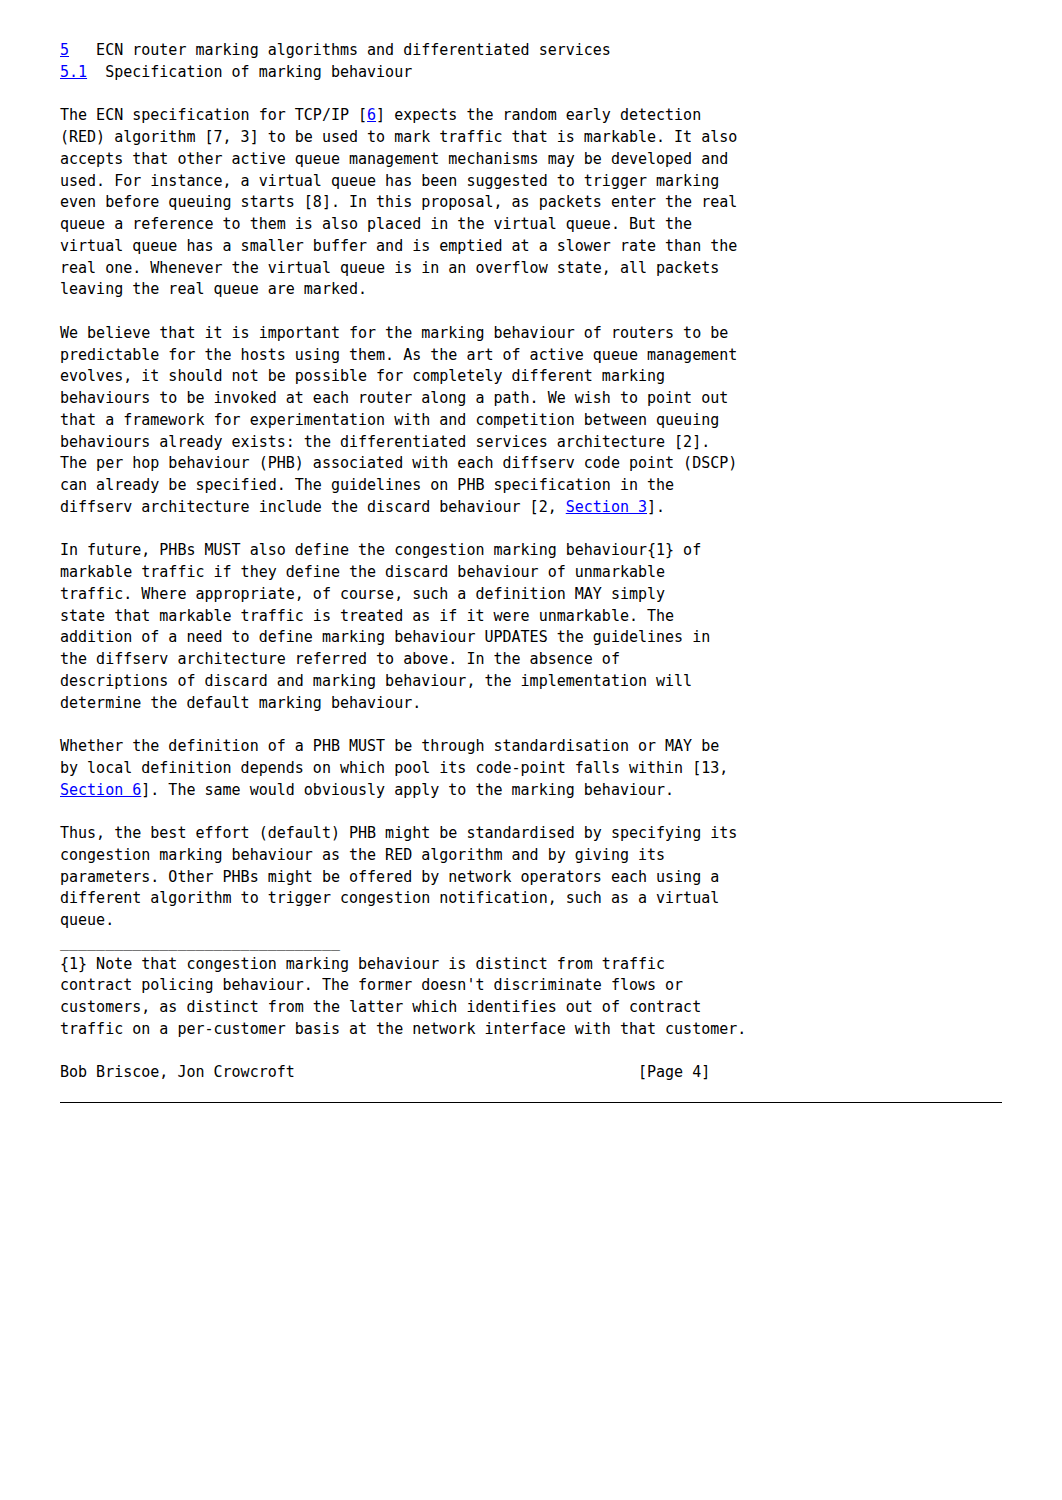5   ECN router marking algorithms and differentiated services
5.1  Specification of marking behaviour

The ECN specification for TCP/IP [6] expects the random early detection
(RED) algorithm [7, 3] to be used to mark traffic that is markable. It also
accepts that other active queue management mechanisms may be developed and
used. For instance, a virtual queue has been suggested to trigger marking
even before queuing starts [8]. In this proposal, as packets enter the real
queue a reference to them is also placed in the virtual queue. But the
virtual queue has a smaller buffer and is emptied at a slower rate than the
real one. Whenever the virtual queue is in an overflow state, all packets
leaving the real queue are marked.

We believe that it is important for the marking behaviour of routers to be
predictable for the hosts using them. As the art of active queue management
evolves, it should not be possible for completely different marking
behaviours to be invoked at each router along a path. We wish to point out
that a framework for experimentation with and competition between queuing
behaviours already exists: the differentiated services architecture [2].
The per hop behaviour (PHB) associated with each diffserv code point (DSCP)
can already be specified. The guidelines on PHB specification in the
diffserv architecture include the discard behaviour [2, Section 3].

In future, PHBs MUST also define the congestion marking behaviour{1} of
markable traffic if they define the discard behaviour of unmarkable
traffic. Where appropriate, of course, such a definition MAY simply
state that markable traffic is treated as if it were unmarkable. The
addition of a need to define marking behaviour UPDATES the guidelines in
the diffserv architecture referred to above. In the absence of
descriptions of discard and marking behaviour, the implementation will
determine the default marking behaviour.

Whether the definition of a PHB MUST be through standardisation or MAY be
by local definition depends on which pool its code-point falls within [13,
Section 6]. The same would obviously apply to the marking behaviour.

Thus, the best effort (default) PHB might be standardised by specifying its
congestion marking behaviour as the RED algorithm and by giving its
parameters. Other PHBs might be offered by network operators each using a
different algorithm to trigger congestion notification, such as a virtual
queue.
_______________________________
{1} Note that congestion marking behaviour is distinct from traffic
contract policing behaviour. The former doesn't discriminate flows or
customers, as distinct from the latter which identifies out of contract
traffic on a per-customer basis at the network interface with that customer.

Bob Briscoe, Jon Crowcroft                                      [Page 4]